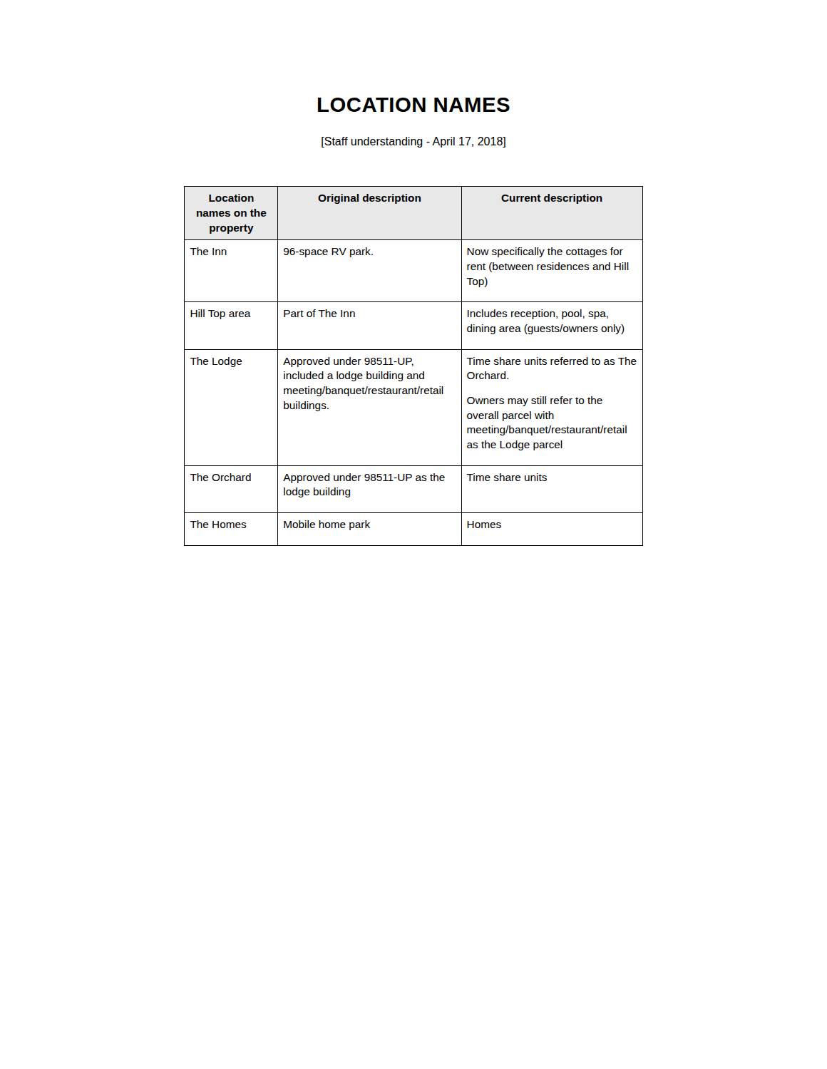LOCATION NAMES
[Staff understanding - April 17, 2018]
| Location names on the property | Original description | Current description |
| --- | --- | --- |
| The Inn | 96-space RV park. | Now specifically the cottages for rent (between residences and Hill Top) |
| Hill Top area | Part of The Inn | Includes reception, pool, spa, dining area (guests/owners only) |
| The Lodge | Approved under 98511-UP, included a lodge building and meeting/banquet/restaurant/retail buildings. | Time share units referred to as The Orchard. Owners may still refer to the overall parcel with meeting/banquet/restaurant/retail as the Lodge parcel |
| The Orchard | Approved under 98511-UP as the lodge building | Time share units |
| The Homes | Mobile home park | Homes |